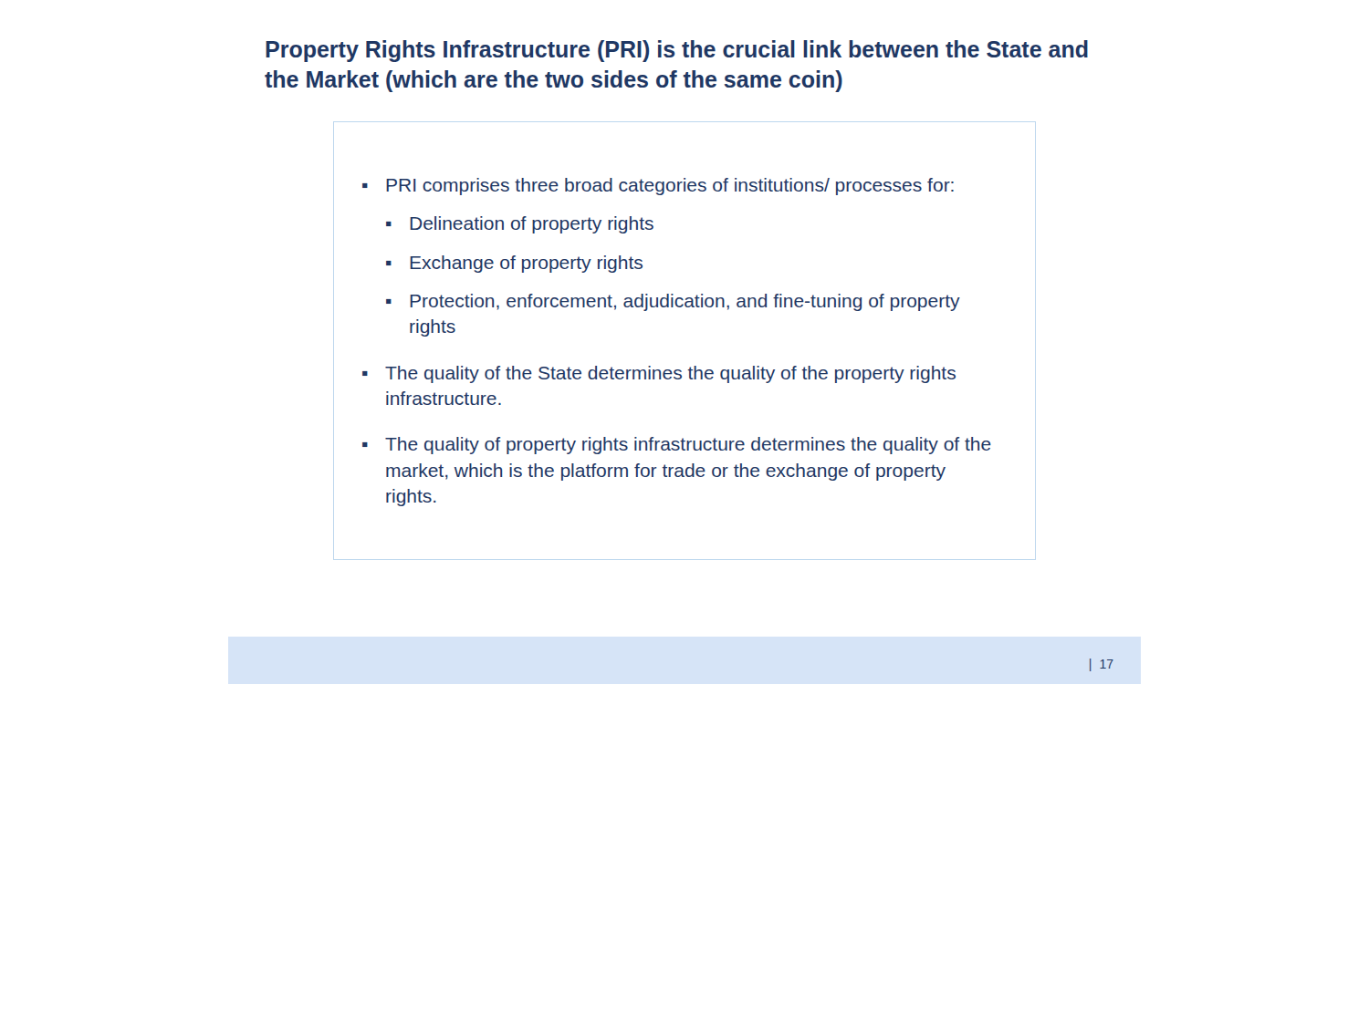Property Rights Infrastructure (PRI) is the crucial link between the State and the Market (which are the two sides of the same coin)
PRI comprises three broad categories of institutions/ processes for:
Delineation of property rights
Exchange of property rights
Protection, enforcement, adjudication, and fine-tuning of property rights
The quality of the State determines the quality of the property rights infrastructure.
The quality of property rights infrastructure determines the quality of the market, which is the platform for trade or the exchange of property rights.
|17